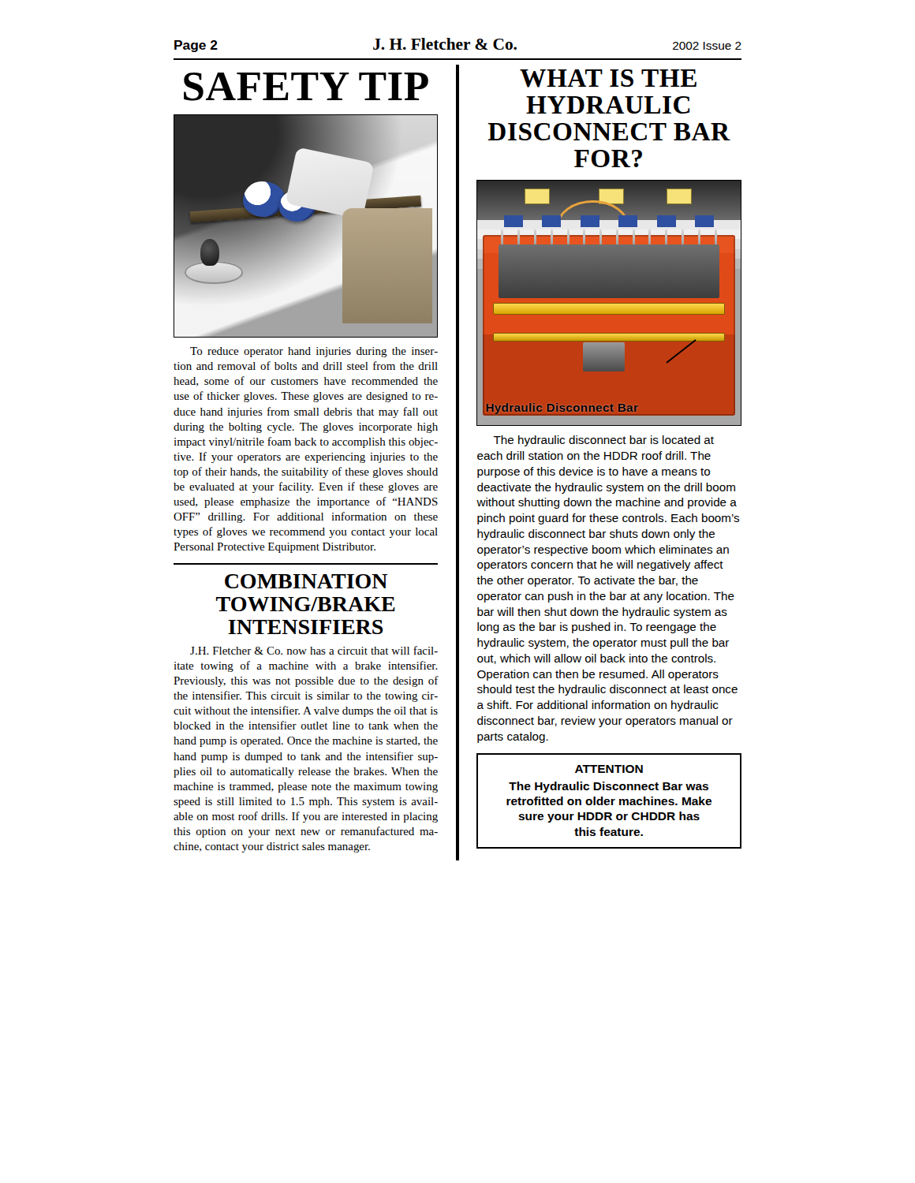Page 2
J. H. Fletcher & Co.
2002 Issue 2
SAFETY TIP
To reduce operator hand injuries during the insertion and removal of bolts and drill steel from the drill head, some of our customers have recommended the use of thicker gloves. These gloves are designed to reduce hand injuries from small debris that may fall out during the bolting cycle. The gloves incorporate high impact vinyl/nitrile foam back to accomplish this objective. If your operators are experiencing injuries to the top of their hands, the suitability of these gloves should be evaluated at your facility. Even if these gloves are used, please emphasize the importance of “HANDS OFF” drilling. For additional information on these types of gloves we recommend you contact your local Personal Protective Equipment Distributor.
COMBINATION
TOWING/BRAKE
INTENSIFIERS
J.H. Fletcher & Co. now has a circuit that will facilitate towing of a machine with a brake intensifier. Previously, this was not possible due to the design of the intensifier. This circuit is similar to the towing circuit without the intensifier. A valve dumps the oil that is blocked in the intensifier outlet line to tank when the hand pump is operated. Once the machine is started, the hand pump is dumped to tank and the intensifier supplies oil to automatically release the brakes. When the machine is trammed, please note the maximum towing speed is still limited to 1.5 mph. This system is available on most roof drills. If you are interested in placing this option on your next new or remanufactured machine, contact your district sales manager.
WHAT IS THE
HYDRAULIC
DISCONNECT BAR
FOR?
Hydraulic Disconnect Bar
The hydraulic disconnect bar is located at each drill station on the HDDR roof drill. The purpose of this device is to have a means to deactivate the hydraulic system on the drill boom without shutting down the machine and provide a pinch point guard for these controls. Each boom’s hydraulic disconnect bar shuts down only the operator’s respective boom which eliminates an operators concern that he will negatively affect the other operator. To activate the bar, the operator can push in the bar at any location. The bar will then shut down the hydraulic system as long as the bar is pushed in. To reengage the hydraulic system, the operator must pull the bar out, which will allow oil back into the controls. Operation can then be resumed. All operators should test the hydraulic disconnect at least once a shift. For additional information on hydraulic disconnect bar, review your operators manual or parts catalog.
ATTENTION The Hydraulic Disconnect Bar was
retrofitted on older machines. Make
sure your HDDR or CHDDR has
this feature.